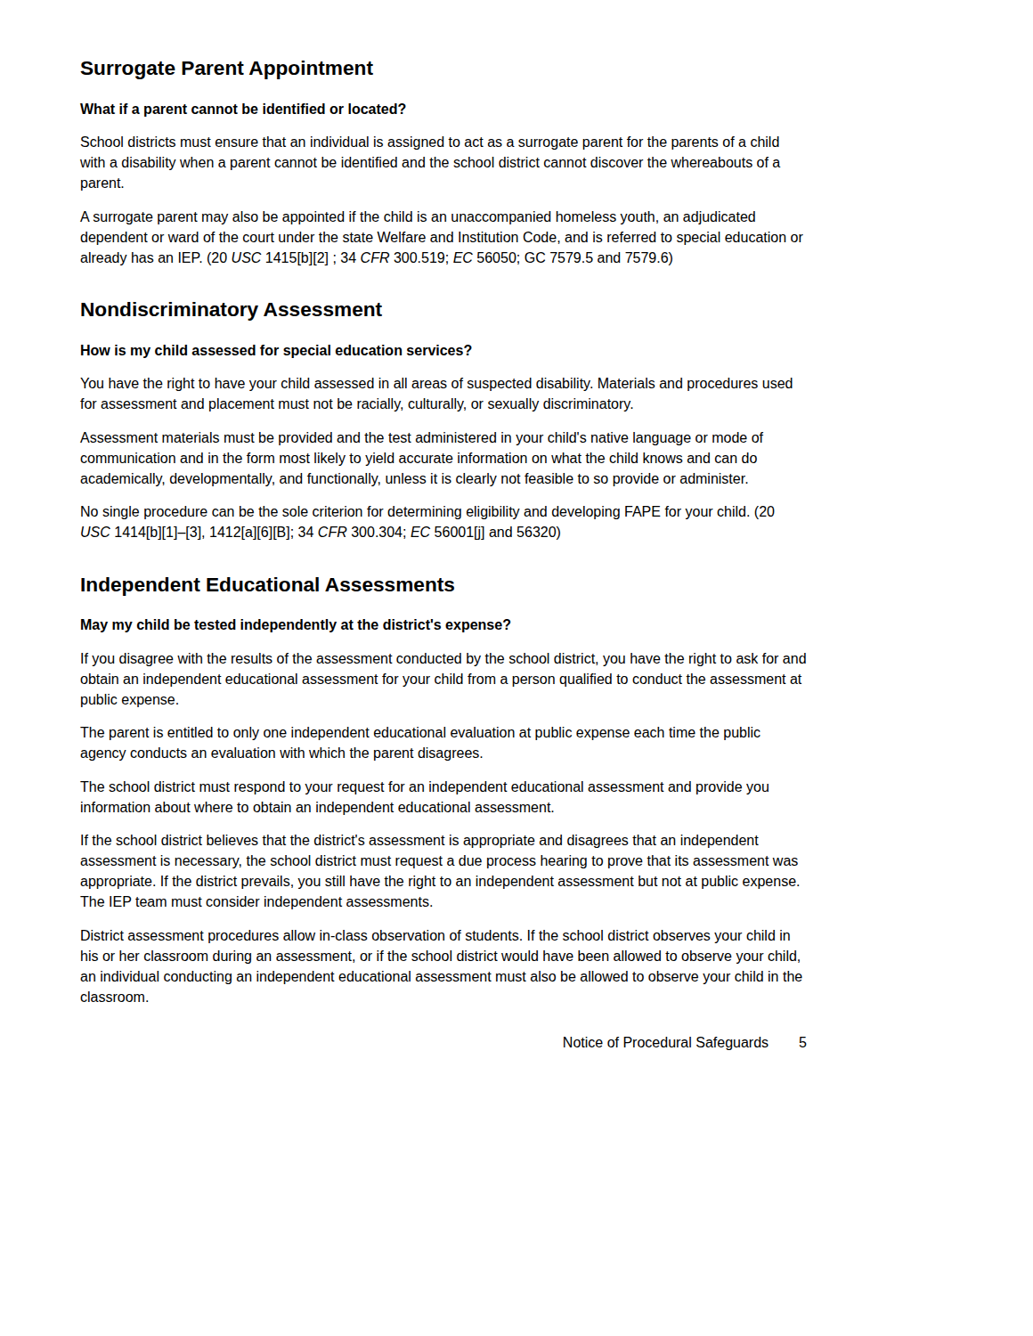Surrogate Parent Appointment
What if a parent cannot be identified or located?
School districts must ensure that an individual is assigned to act as a surrogate parent for the parents of a child with a disability when a parent cannot be identified and the school district cannot discover the whereabouts of a parent.
A surrogate parent may also be appointed if the child is an unaccompanied homeless youth, an adjudicated dependent or ward of the court under the state Welfare and Institution Code, and is referred to special education or already has an IEP. (20 USC 1415[b][2] ; 34 CFR 300.519; EC 56050; GC 7579.5 and 7579.6)
Nondiscriminatory Assessment
How is my child assessed for special education services?
You have the right to have your child assessed in all areas of suspected disability. Materials and procedures used for assessment and placement must not be racially, culturally, or sexually discriminatory.
Assessment materials must be provided and the test administered in your child's native language or mode of communication and in the form most likely to yield accurate information on what the child knows and can do academically, developmentally, and functionally, unless it is clearly not feasible to so provide or administer.
No single procedure can be the sole criterion for determining eligibility and developing FAPE for your child. (20 USC 1414[b][1]–[3], 1412[a][6][B]; 34 CFR 300.304; EC 56001[j] and 56320)
Independent Educational Assessments
May my child be tested independently at the district's expense?
If you disagree with the results of the assessment conducted by the school district, you have the right to ask for and obtain an independent educational assessment for your child from a person qualified to conduct the assessment at public expense.
The parent is entitled to only one independent educational evaluation at public expense each time the public agency conducts an evaluation with which the parent disagrees.
The school district must respond to your request for an independent educational assessment and provide you information about where to obtain an independent educational assessment.
If the school district believes that the district's assessment is appropriate and disagrees that an independent assessment is necessary, the school district must request a due process hearing to prove that its assessment was appropriate. If the district prevails, you still have the right to an independent assessment but not at public expense. The IEP team must consider independent assessments.
District assessment procedures allow in-class observation of students. If the school district observes your child in his or her classroom during an assessment, or if the school district would have been allowed to observe your child, an individual conducting an independent educational assessment must also be allowed to observe your child in the classroom.
Notice of Procedural Safeguards5